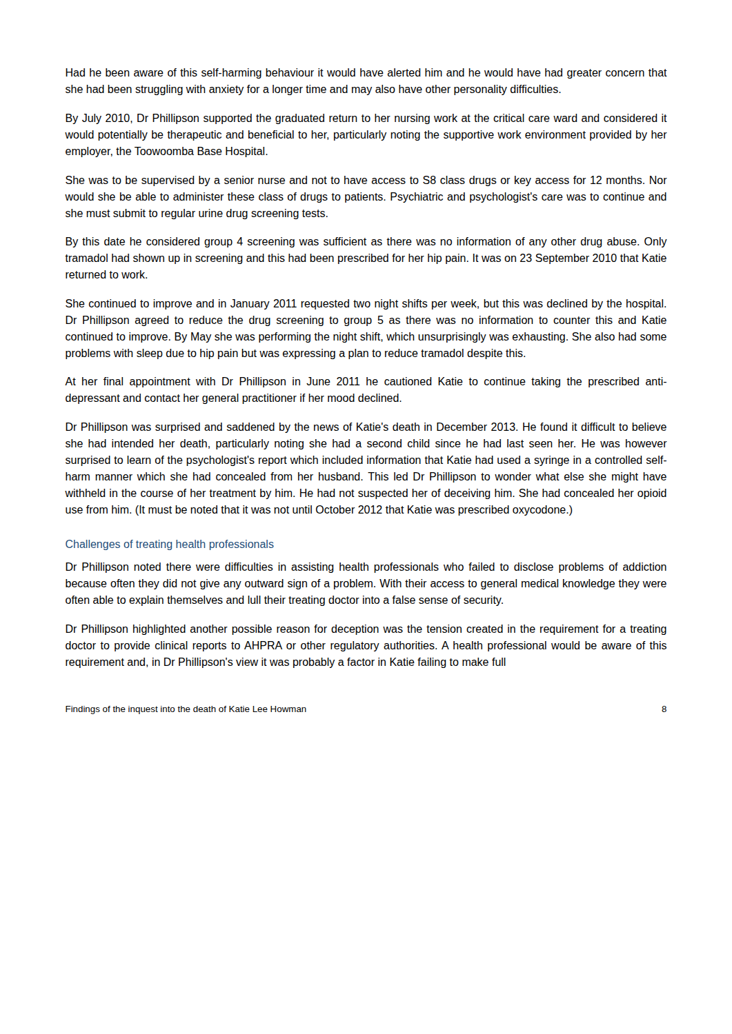Had he been aware of this self-harming behaviour it would have alerted him and he would have had greater concern that she had been struggling with anxiety for a longer time and may also have other personality difficulties.
By July 2010, Dr Phillipson supported the graduated return to her nursing work at the critical care ward and considered it would potentially be therapeutic and beneficial to her, particularly noting the supportive work environment provided by her employer, the Toowoomba Base Hospital.
She was to be supervised by a senior nurse and not to have access to S8 class drugs or key access for 12 months. Nor would she be able to administer these class of drugs to patients. Psychiatric and psychologist's care was to continue and she must submit to regular urine drug screening tests.
By this date he considered group 4 screening was sufficient as there was no information of any other drug abuse. Only tramadol had shown up in screening and this had been prescribed for her hip pain. It was on 23 September 2010 that Katie returned to work.
She continued to improve and in January 2011 requested two night shifts per week, but this was declined by the hospital. Dr Phillipson agreed to reduce the drug screening to group 5 as there was no information to counter this and Katie continued to improve. By May she was performing the night shift, which unsurprisingly was exhausting. She also had some problems with sleep due to hip pain but was expressing a plan to reduce tramadol despite this.
At her final appointment with Dr Phillipson in June 2011 he cautioned Katie to continue taking the prescribed anti-depressant and contact her general practitioner if her mood declined.
Dr Phillipson was surprised and saddened by the news of Katie's death in December 2013. He found it difficult to believe she had intended her death, particularly noting she had a second child since he had last seen her. He was however surprised to learn of the psychologist's report which included information that Katie had used a syringe in a controlled self-harm manner which she had concealed from her husband. This led Dr Phillipson to wonder what else she might have withheld in the course of her treatment by him. He had not suspected her of deceiving him. She had concealed her opioid use from him. (It must be noted that it was not until October 2012 that Katie was prescribed oxycodone.)
Challenges of treating health professionals
Dr Phillipson noted there were difficulties in assisting health professionals who failed to disclose problems of addiction because often they did not give any outward sign of a problem. With their access to general medical knowledge they were often able to explain themselves and lull their treating doctor into a false sense of security.
Dr Phillipson highlighted another possible reason for deception was the tension created in the requirement for a treating doctor to provide clinical reports to AHPRA or other regulatory authorities. A health professional would be aware of this requirement and, in Dr Phillipson's view it was probably a factor in Katie failing to make full
Findings of the inquest into the death of Katie Lee Howman 8